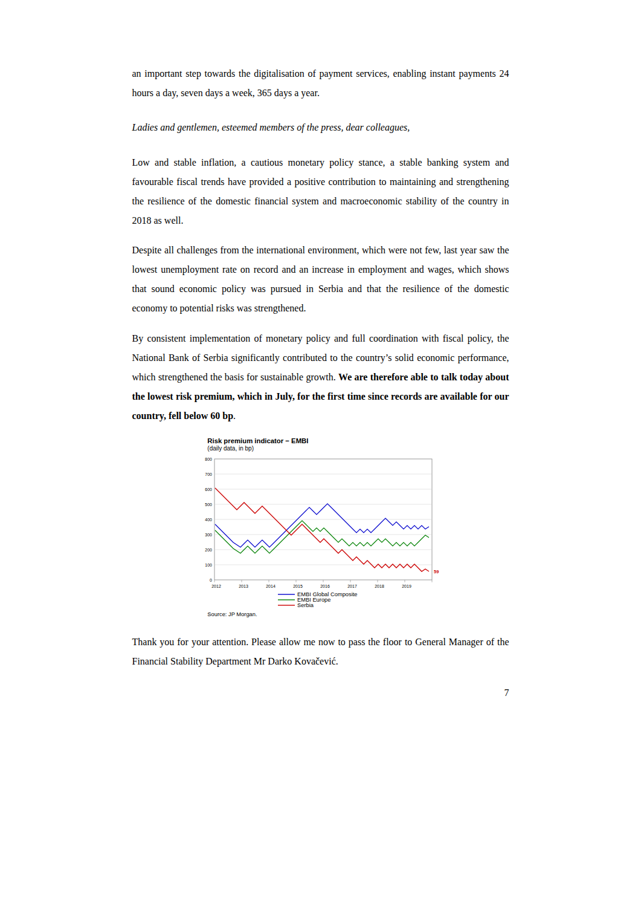an important step towards the digitalisation of payment services, enabling instant payments 24 hours a day, seven days a week, 365 days a year.
Ladies and gentlemen, esteemed members of the press, dear colleagues,
Low and stable inflation, a cautious monetary policy stance, a stable banking system and favourable fiscal trends have provided a positive contribution to maintaining and strengthening the resilience of the domestic financial system and macroeconomic stability of the country in 2018 as well.
Despite all challenges from the international environment, which were not few, last year saw the lowest unemployment rate on record and an increase in employment and wages, which shows that sound economic policy was pursued in Serbia and that the resilience of the domestic economy to potential risks was strengthened.
By consistent implementation of monetary policy and full coordination with fiscal policy, the National Bank of Serbia significantly contributed to the country’s solid economic performance, which strengthened the basis for sustainable growth. We are therefore able to talk today about the lowest risk premium, which in July, for the first time since records are available for our country, fell below 60 bp.
Risk premium indicator − EMBI
(daily data, in bp)
800 700 600 500 400 300 200 100 0 2012 2013 2014 2015 2016 2017 2018 2019 59 EMBI Global Composite EMBI Europe Serbia
Source: JP Morgan.
Thank you for your attention. Please allow me now to pass the floor to General Manager of the Financial Stability Department Mr Darko Kovačević.
7